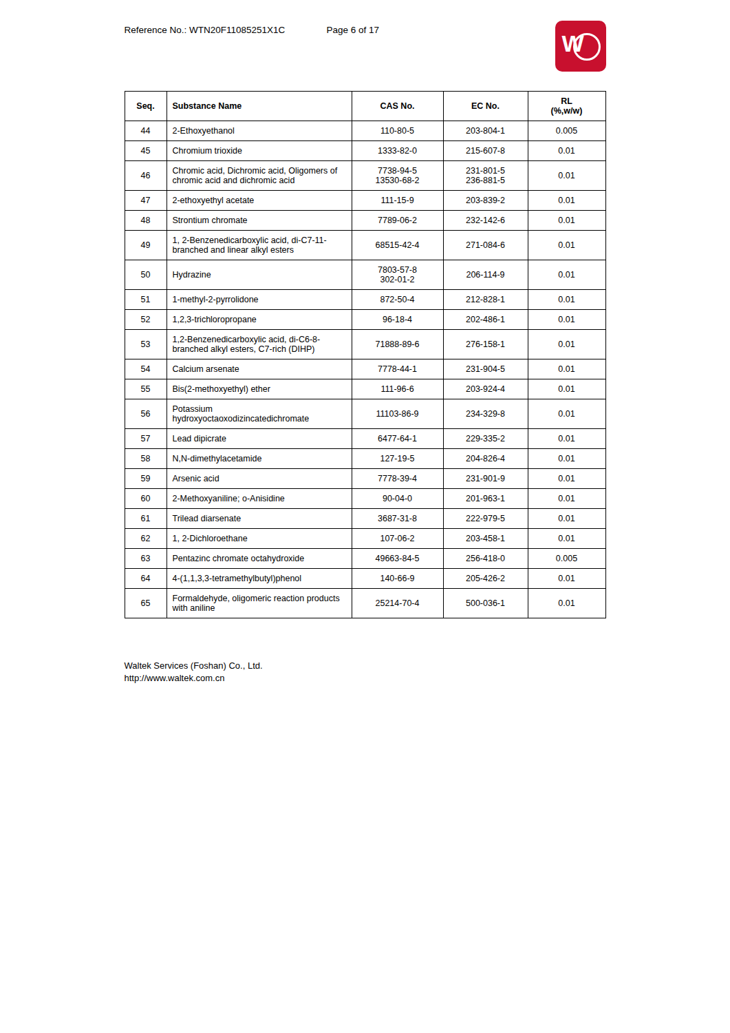Reference No.: WTN20F11085251X1C Page 6 of 17
| Seq. | Substance Name | CAS No. | EC No. | RL (%,w/w) |
| --- | --- | --- | --- | --- |
| 44 | 2-Ethoxyethanol | 110-80-5 | 203-804-1 | 0.005 |
| 45 | Chromium trioxide | 1333-82-0 | 215-607-8 | 0.01 |
| 46 | Chromic acid, Dichromic acid, Oligomers of chromic acid and dichromic acid | 7738-94-5 13530-68-2 | 231-801-5 236-881-5 | 0.01 |
| 47 | 2-ethoxyethyl acetate | 111-15-9 | 203-839-2 | 0.01 |
| 48 | Strontium chromate | 7789-06-2 | 232-142-6 | 0.01 |
| 49 | 1, 2-Benzenedicarboxylic acid, di-C7-11-branched and linear alkyl esters | 68515-42-4 | 271-084-6 | 0.01 |
| 50 | Hydrazine | 7803-57-8 302-01-2 | 206-114-9 | 0.01 |
| 51 | 1-methyl-2-pyrrolidone | 872-50-4 | 212-828-1 | 0.01 |
| 52 | 1,2,3-trichloropropane | 96-18-4 | 202-486-1 | 0.01 |
| 53 | 1,2-Benzenedicarboxylic acid, di-C6-8-branched alkyl esters, C7-rich (DIHP) | 71888-89-6 | 276-158-1 | 0.01 |
| 54 | Calcium arsenate | 7778-44-1 | 231-904-5 | 0.01 |
| 55 | Bis(2-methoxyethyl) ether | 111-96-6 | 203-924-4 | 0.01 |
| 56 | Potassium hydroxyoctaoxodizincatedichromate | 11103-86-9 | 234-329-8 | 0.01 |
| 57 | Lead dipicrate | 6477-64-1 | 229-335-2 | 0.01 |
| 58 | N,N-dimethylacetamide | 127-19-5 | 204-826-4 | 0.01 |
| 59 | Arsenic acid | 7778-39-4 | 231-901-9 | 0.01 |
| 60 | 2-Methoxyaniline; o-Anisidine | 90-04-0 | 201-963-1 | 0.01 |
| 61 | Trilead diarsenate | 3687-31-8 | 222-979-5 | 0.01 |
| 62 | 1, 2-Dichloroethane | 107-06-2 | 203-458-1 | 0.01 |
| 63 | Pentazinc chromate octahydroxide | 49663-84-5 | 256-418-0 | 0.005 |
| 64 | 4-(1,1,3,3-tetramethylbutyl)phenol | 140-66-9 | 205-426-2 | 0.01 |
| 65 | Formaldehyde, oligomeric reaction products with aniline | 25214-70-4 | 500-036-1 | 0.01 |
Waltek Services (Foshan) Co., Ltd.
http://www.waltek.com.cn